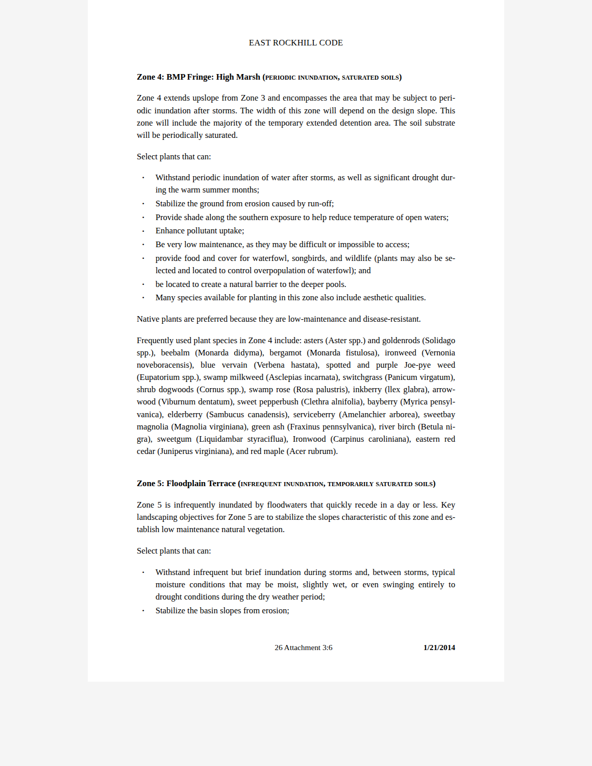EAST ROCKHILL CODE
Zone 4: BMP Fringe: High Marsh (periodic inundation, saturated soils)
Zone 4 extends upslope from Zone 3 and encompasses the area that may be subject to periodic inundation after storms. The width of this zone will depend on the design slope. This zone will include the majority of the temporary extended detention area. The soil substrate will be periodically saturated.
Select plants that can:
Withstand periodic inundation of water after storms, as well as significant drought during the warm summer months;
Stabilize the ground from erosion caused by run-off;
Provide shade along the southern exposure to help reduce temperature of open waters;
Enhance pollutant uptake;
Be very low maintenance, as they may be difficult or impossible to access;
provide food and cover for waterfowl, songbirds, and wildlife (plants may also be selected and located to control overpopulation of waterfowl); and
be located to create a natural barrier to the deeper pools.
Many species available for planting in this zone also include aesthetic qualities.
Native plants are preferred because they are low-maintenance and disease-resistant.
Frequently used plant species in Zone 4 include: asters (Aster spp.) and goldenrods (Solidago spp.), beebalm (Monarda didyma), bergamot (Monarda fistulosa), ironweed (Vernonia noveboracensis), blue vervain (Verbena hastata), spotted and purple Joe-pye weed (Eupatorium spp.), swamp milkweed (Asclepias incarnata), switchgrass (Panicum virgatum), shrub dogwoods (Cornus spp.), swamp rose (Rosa palustris), inkberry (llex glabra), arrowwood (Viburnum dentatum), sweet pepperbush (Clethra alnifolia), bayberry (Myrica pensylvanica), elderberry (Sambucus canadensis), serviceberry (Amelanchier arborea), sweetbay magnolia (Magnolia virginiana), green ash (Fraxinus pennsylvanica), river birch (Betula nigra), sweetgum (Liquidambar styraciflua), Ironwood (Carpinus caroliniana), eastern red cedar (Juniperus virginiana), and red maple (Acer rubrum).
Zone 5: Floodplain Terrace (infrequent inundation, temporarily saturated soils)
Zone 5 is infrequently inundated by floodwaters that quickly recede in a day or less. Key landscaping objectives for Zone 5 are to stabilize the slopes characteristic of this zone and establish low maintenance natural vegetation.
Select plants that can:
Withstand infrequent but brief inundation during storms and, between storms, typical moisture conditions that may be moist, slightly wet, or even swinging entirely to drought conditions during the dry weather period;
Stabilize the basin slopes from erosion;
26 Attachment 3:6 1/21/2014